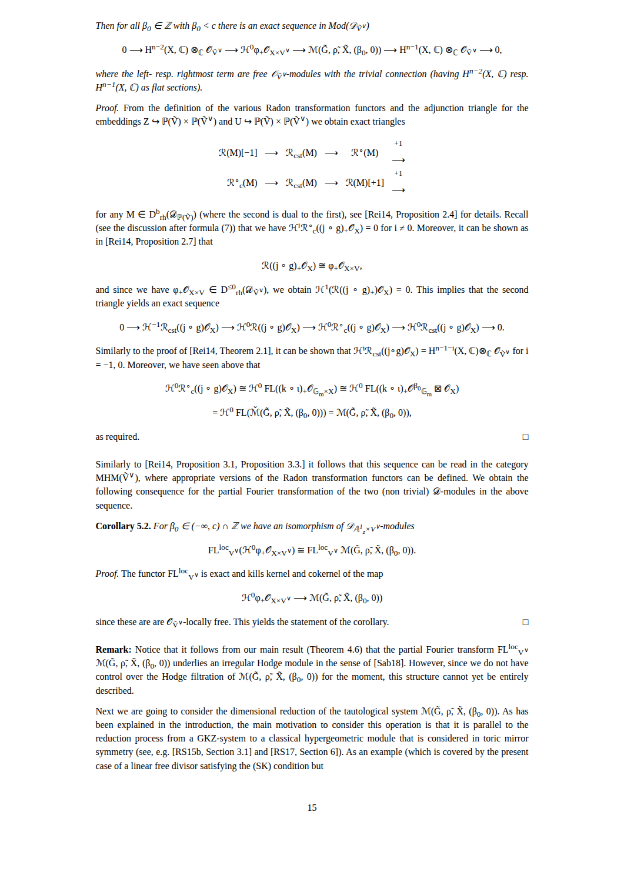Then for all β0 ∈ ℤ with β0 < c there is an exact sequence in Mod(𝒟Ṽ∨)
0 ⟶ Hn−2(X, ℂ) ⊗ℂ 𝒪Ṽ∨ ⟶ ℋ0φ+𝒪X×V∨ ⟶ ℳ(G̃, ρ̃, X̃, (β0, 0)) ⟶ Hn−1(X, ℂ) ⊗ℂ 𝒪Ṽ∨ ⟶ 0,
where the left- resp. rightmost term are free 𝒪Ṽ∨-modules with the trivial connection (having Hn−2(X, ℂ) resp. Hn−1(X, ℂ) as flat sections).
Proof. From the definition of the various Radon transformation functors and the adjunction triangle for the embeddings Z ↪ ℙ(Ṽ) × ℙ(Ṽ∨) and U ↪ ℙ(Ṽ) × ℙ(Ṽ∨) we obtain exact triangles
| ℛ(M)[−1] | ⟶ | ℛ cst (M) | ⟶ | ℛ ∘ (M) | +1 ⟶ |
| ℛ ∘ c (M) | ⟶ | ℛ cst (M) | ⟶ | ℛ(M)[+1] | +1 ⟶ |
for any M ∈ Dbrh(𝒟ℙ(Ṽ)) (where the second is dual to the first), see [Rei14, Proposition 2.4] for details. Recall (see the discussion after formula (7)) that we have ℋiℛ∘c((j ∘ g)+𝒪X) = 0 for i ≠ 0. Moreover, it can be shown as in [Rei14, Proposition 2.7] that
ℛ((j ∘ g)+𝒪X) ≅ φ+𝒪X×V,
and since we have φ+𝒪X×V ∈ D≤0rh(𝒟Ṽ∨), we obtain ℋ1(ℛ((j ∘ g)+)𝒪X) = 0. This implies that the second triangle yields an exact sequence
0 ⟶ ℋ−1ℛcst((j ∘ g)𝒪X) ⟶ ℋ0ℛ((j ∘ g)𝒪X) ⟶ ℋ0ℛ∘c((j ∘ g)𝒪X) ⟶ ℋ0ℛcst((j ∘ g)𝒪X) ⟶ 0.
Similarly to the proof of [Rei14, Theorem 2.1], it can be shown that ℋiℛcst((j∘g)𝒪X) = Hn−1−i(X, ℂ)⊗ℂ 𝒪Ṽ∨ for i = −1, 0. Moreover, we have seen above that
ℋ0ℛ∘c((j ∘ g)𝒪X) ≅ ℋ0 FL((k ∘ ι)+𝒪𝔾m×X) ≅ ℋ0 FL((k ∘ ι)+𝒪β0𝔾m ⊠ 𝒪X)
= ℋ0 FL(ℳ̌(G̃, ρ̃, X̃, (β0, 0))) = ℳ(G̃, ρ̃, X̃, (β0, 0)),
as required. □
Similarly to [Rei14, Proposition 3.1, Proposition 3.3.] it follows that this sequence can be read in the category MHM(Ṽ∨), where appropriate versions of the Radon transformation functors can be defined. We obtain the following consequence for the partial Fourier transformation of the two (non trivial) 𝒟-modules in the above sequence.
Corollary 5.2. For β0 ∈ (−∞, c) ∩ ℤ we have an isomorphism of 𝒟𝔸1z×V∨-modules
FLlocV∨(ℋ0φ+𝒪X×V∨) ≅ FLlocV∨ ℳ(G̃, ρ̃, X̃, (β0, 0)).
Proof. The functor FLlocV∨ is exact and kills kernel and cokernel of the map
ℋ0φ+𝒪X×V∨ ⟶ ℳ(G̃, ρ̃, X̃, (β0, 0))
since these are are 𝒪Ṽ∨-locally free. This yields the statement of the corollary. □
Remark: Notice that it follows from our main result (Theorem 4.6) that the partial Fourier transform FLlocV∨ ℳ(G̃, ρ̃, X̃, (β0, 0)) underlies an irregular Hodge module in the sense of [Sab18]. However, since we do not have control over the Hodge filtration of ℳ(G̃, ρ̃, X̃, (β0, 0)) for the moment, this structure cannot yet be entirely described.
Next we are going to consider the dimensional reduction of the tautological system ℳ(G̃, ρ̃, X̃, (β0, 0)). As has been explained in the introduction, the main motivation to consider this operation is that it is parallel to the reduction process from a GKZ-system to a classical hypergeometric module that is considered in toric mirror symmetry (see, e.g. [RS15b, Section 3.1] and [RS17, Section 6]). As an example (which is covered by the present case of a linear free divisor satisfying the (SK) condition but
15